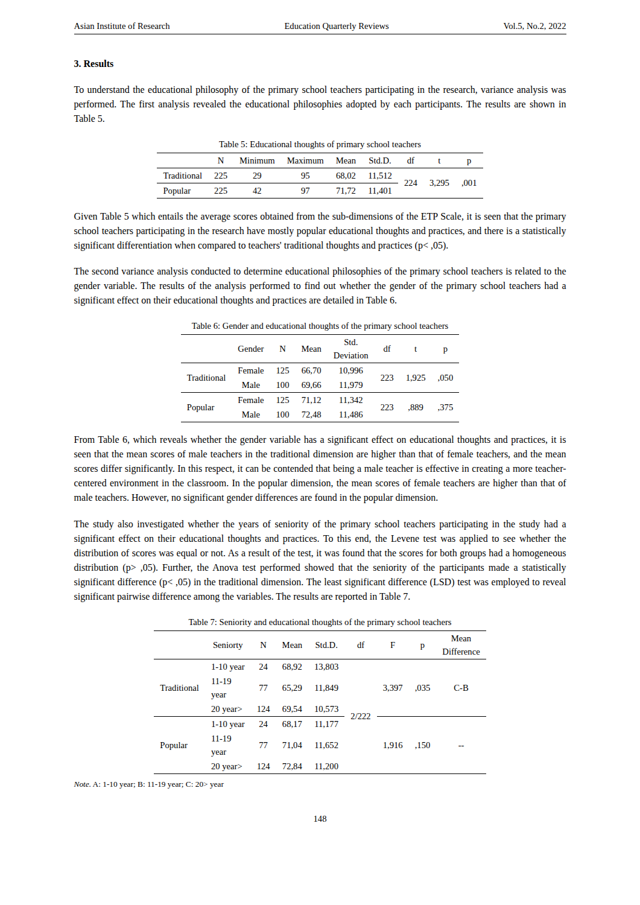Asian Institute of Research
Education Quarterly Reviews
Vol.5, No.2, 2022
3. Results
To understand the educational philosophy of the primary school teachers participating in the research, variance analysis was performed. The first analysis revealed the educational philosophies adopted by each participants. The results are shown in Table 5.
Table 5: Educational thoughts of primary school teachers
| | N | Minimum | Maximum | Mean | Std.D. | df | t | p |
| --- | --- | --- | --- | --- | --- | --- | --- | --- |
| Traditional | 225 | 29 | 95 | 68,02 | 11,512 | 224 | 3,295 | ,001 |
| Popular | 225 | 42 | 97 | 71,72 | 11,401 |
Given Table 5 which entails the average scores obtained from the sub-dimensions of the ETP Scale, it is seen that the primary school teachers participating in the research have mostly popular educational thoughts and practices, and there is a statistically significant differentiation when compared to teachers' traditional thoughts and practices (p< ,05).
The second variance analysis conducted to determine educational philosophies of the primary school teachers is related to the gender variable. The results of the analysis performed to find out whether the gender of the primary school teachers had a significant effect on their educational thoughts and practices are detailed in Table 6.
Table 6: Gender and educational thoughts of the primary school teachers
| | Gender | N | Mean | Std. Deviation | df | t | p |
| --- | --- | --- | --- | --- | --- | --- | --- |
| Traditional | Female | 125 | 66,70 | 10,996 | 223 | 1,925 | ,050 |
| Male | 100 | 69,66 | 11,979 |
| Popular | Female | 125 | 71,12 | 11,342 | 223 | ,889 | ,375 |
| Male | 100 | 72,48 | 11,486 |
From Table 6, which reveals whether the gender variable has a significant effect on educational thoughts and practices, it is seen that the mean scores of male teachers in the traditional dimension are higher than that of female teachers, and the mean scores differ significantly. In this respect, it can be contended that being a male teacher is effective in creating a more teacher-centered environment in the classroom. In the popular dimension, the mean scores of female teachers are higher than that of male teachers. However, no significant gender differences are found in the popular dimension.
The study also investigated whether the years of seniority of the primary school teachers participating in the study had a significant effect on their educational thoughts and practices. To this end, the Levene test was applied to see whether the distribution of scores was equal or not. As a result of the test, it was found that the scores for both groups had a homogeneous distribution (p> ,05). Further, the Anova test performed showed that the seniority of the participants made a statistically significant difference (p< ,05) in the traditional dimension. The least significant difference (LSD) test was employed to reveal significant pairwise difference among the variables. The results are reported in Table 7.
Table 7: Seniority and educational thoughts of the primary school teachers
| | Seniorty | N | Mean | Std.D. | df | F | p | Mean Difference |
| --- | --- | --- | --- | --- | --- | --- | --- | --- |
| Traditional | 1-10 year | 24 | 68,92 | 13,803 | 2/222 | 3,397 | ,035 | C-B |
| 11-19 year | 77 | 65,29 | 11,849 |
| 20 year> | 124 | 69,54 | 10,573 |
| Popular | 1-10 year | 24 | 68,17 | 11,177 | 1,916 | ,150 | -- |
| 11-19 year | 77 | 71,04 | 11,652 |
| 20 year> | 124 | 72,84 | 11,200 |
Note. A: 1-10 year; B: 11-19 year; C: 20> year
148